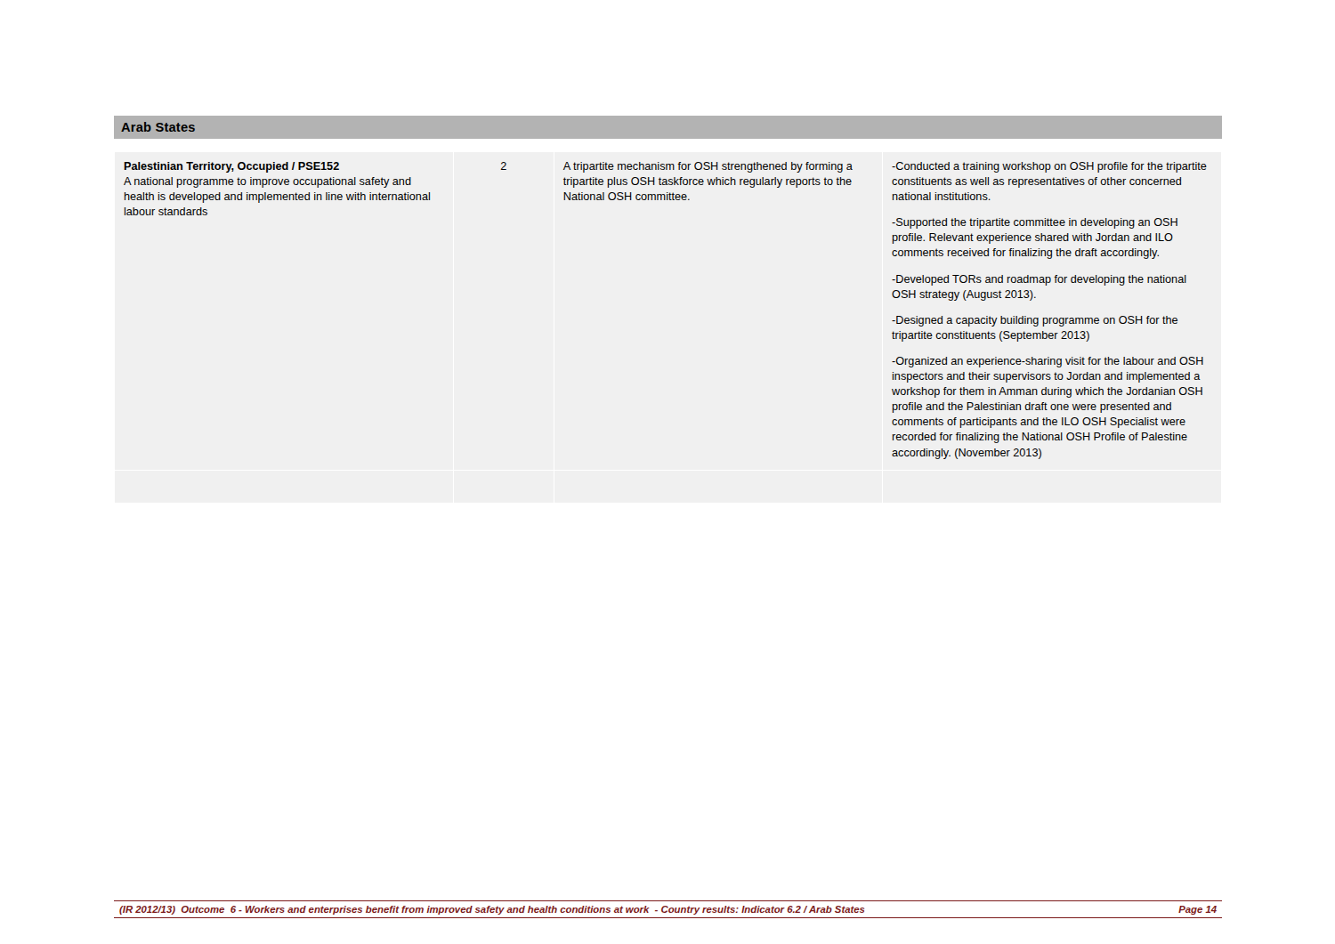Arab States
| Palestinian Territory, Occupied / PSE152 A national programme to improve occupational safety and health is developed and implemented in line with international labour standards | 2 | A tripartite mechanism for OSH strengthened by forming a tripartite plus OSH taskforce which regularly reports to the National OSH committee. | -Conducted a training workshop on OSH profile for the tripartite constituents as well as representatives of other concerned national institutions. -Supported the tripartite committee in developing an OSH profile. Relevant experience shared with Jordan and ILO comments received for finalizing the draft accordingly. -Developed TORs and roadmap for developing the national OSH strategy (August 2013). -Designed a capacity building programme on OSH for the tripartite constituents (September 2013) -Organized an experience-sharing visit for the labour and OSH inspectors and their supervisors to Jordan and implemented a workshop for them in Amman during which the Jordanian OSH profile and the Palestinian draft one were presented and comments of participants and the ILO OSH Specialist were recorded for finalizing the National OSH Profile of Palestine accordingly. (November 2013) |
(IR 2012/13) Outcome 6 - Workers and enterprises benefit from improved safety and health conditions at work - Country results: Indicator 6.2 / Arab States Page 14